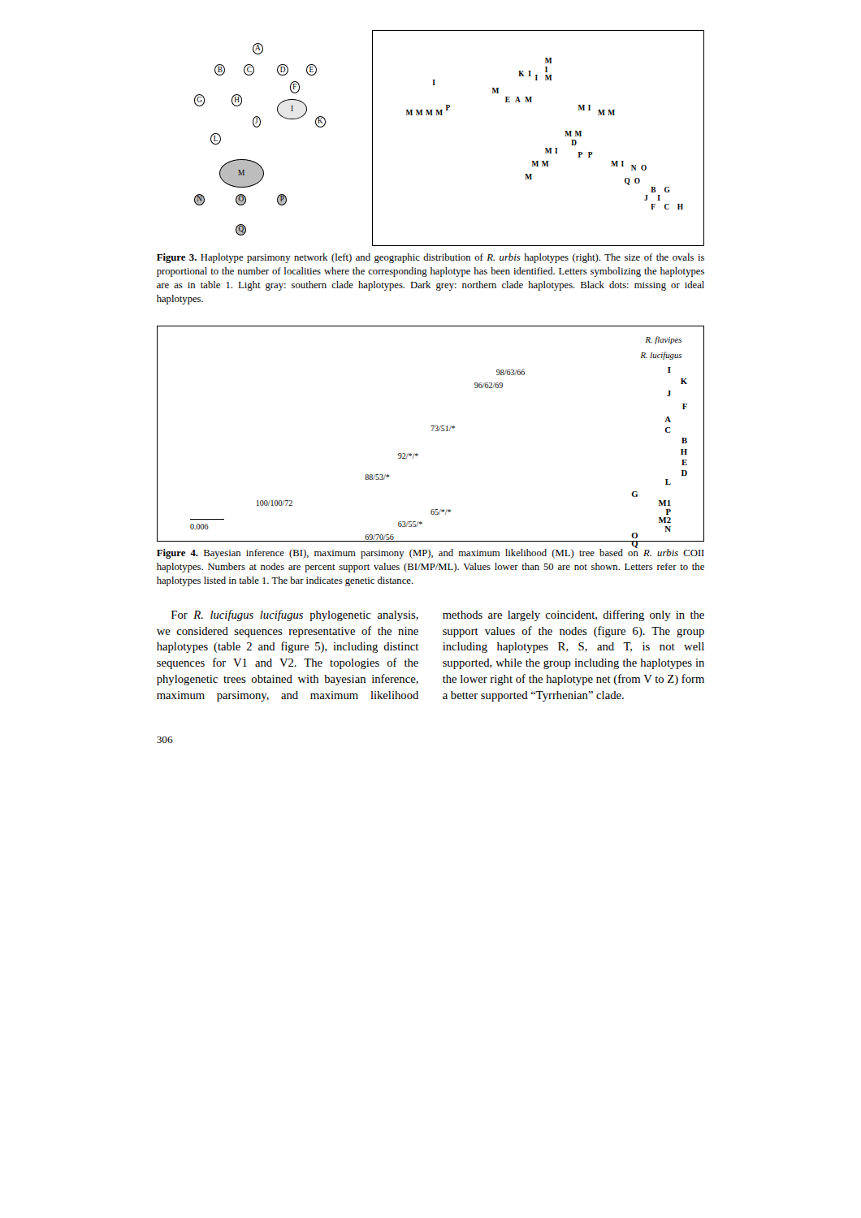A B C D E F G H I J K L M N O P Q
M I M K I I I M E A M M M M M P M I M M M M D M I P P M M M M I N O Q O B G J I F C H
Figure 3. Haplotype parsimony network (left) and geographic distribution of R. urbis haplotypes (right). The size of the ovals is proportional to the number of localities where the corresponding haplotype has been identified. Letters symbolizing the haplotypes are as in table 1. Light gray: southern clade haplotypes. Dark grey: northern clade haplotypes. Black dots: missing or ideal haplotypes.
R. flavipes R. lucifugus 98/63/66 I 96/62/69 K J F A 73/51/* C B H 92/*/* E D 88/53/* L G 100/100/72 M1 65/*/* P M2 N 63/55/* O 69/70/56 Q 0.006
Figure 4. Bayesian inference (BI), maximum parsimony (MP), and maximum likelihood (ML) tree based on R. urbis COII haplotypes. Numbers at nodes are percent support values (BI/MP/ML). Values lower than 50 are not shown. Letters refer to the haplotypes listed in table 1. The bar indicates genetic distance.
For R. lucifugus lucifugus phylogenetic analysis, we considered sequences representative of the nine haplotypes (table 2 and figure 5), including distinct sequences for V1 and V2. The topologies of the phylogenetic trees obtained with bayesian inference, maximum parsimony, and maximum likelihood methods are largely coincident, differing only in the support values of the nodes (figure 6). The group including haplotypes R, S, and T, is not well supported, while the group including the haplotypes in the lower right of the haplotype net (from V to Z) form a better supported “Tyrrhenian” clade.
306